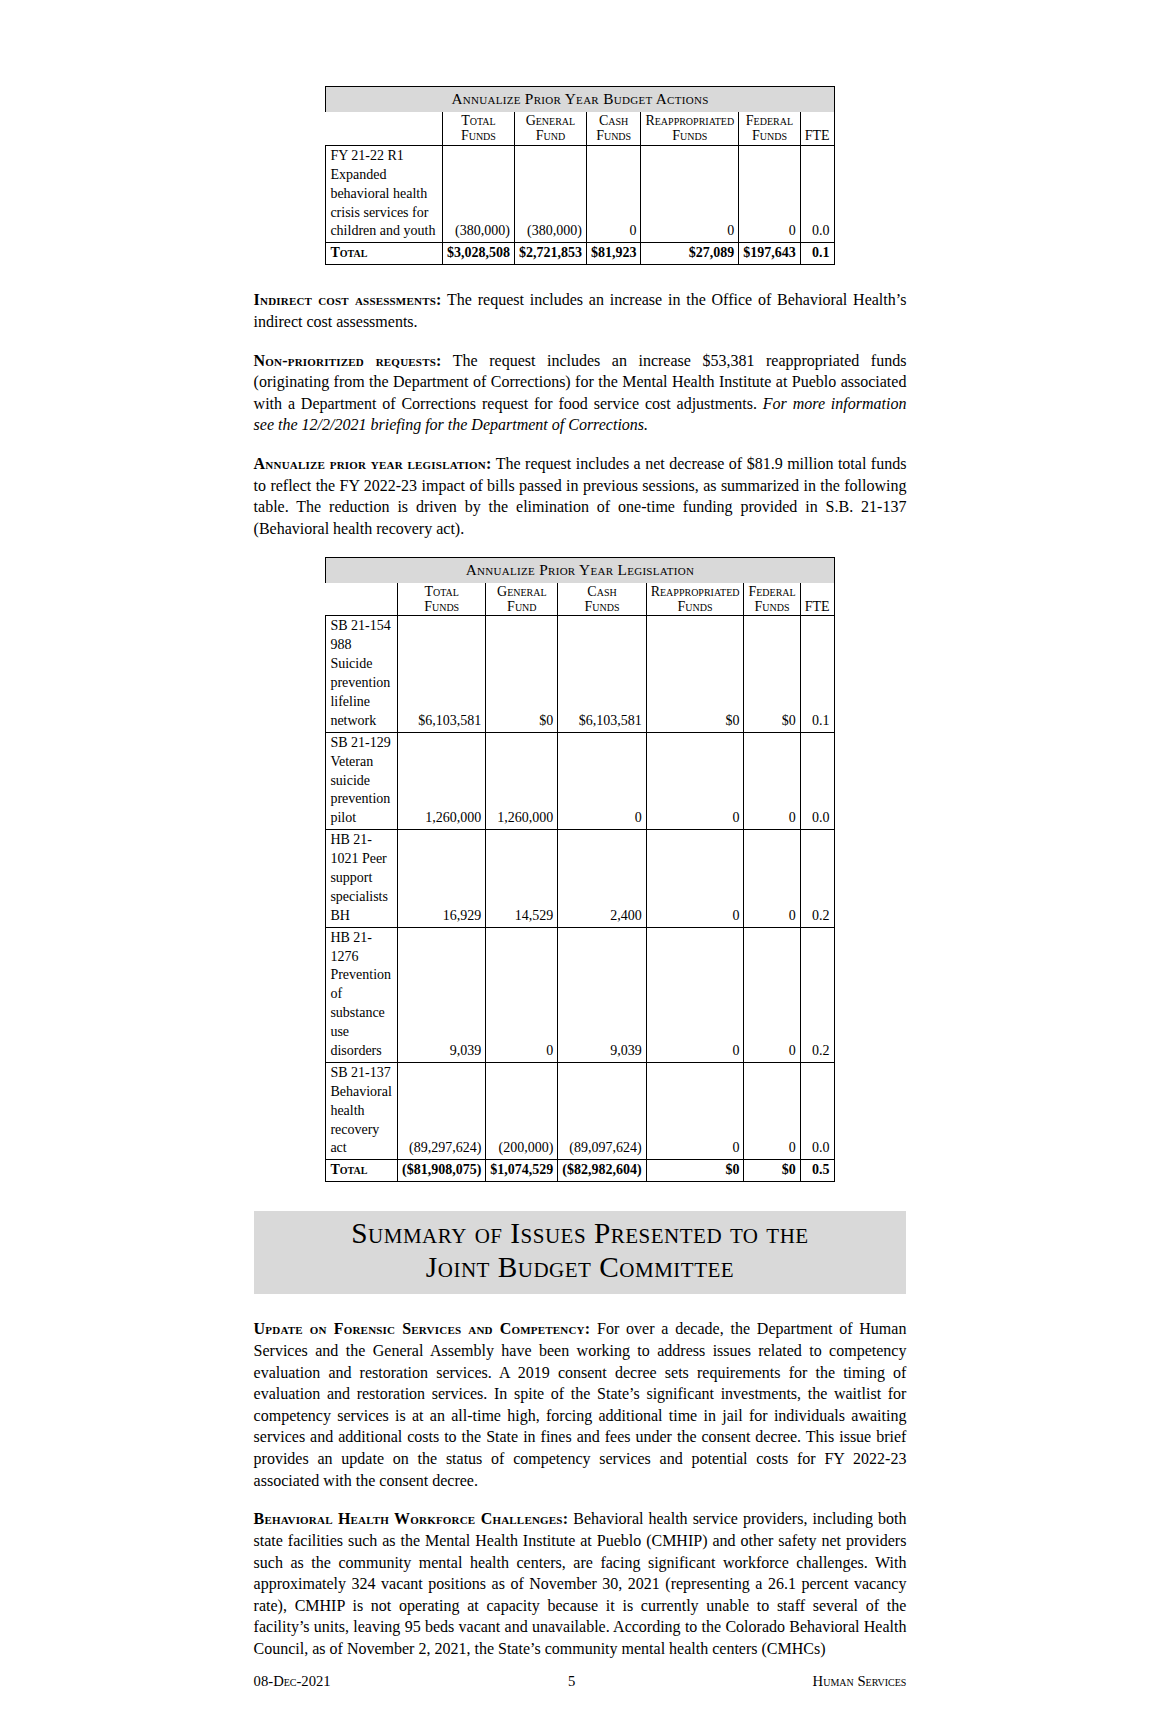Annualize Prior Year Budget Actions
| | Total Funds | General Fund | Cash Funds | Reappropriated Funds | Federal Funds | FTE |
| --- | --- | --- | --- | --- | --- | --- |
| FY 21-22 R1 Expanded behavioral health crisis services for children and youth | (380,000) | (380,000) | 0 | 0 | 0 | 0.0 |
| Total | $3,028,508 | $2,721,853 | $81,923 | $27,089 | $197,643 | 0.1 |
Indirect cost assessments: The request includes an increase in the Office of Behavioral Health’s indirect cost assessments.
Non-prioritized requests: The request includes an increase $53,381 reappropriated funds (originating from the Department of Corrections) for the Mental Health Institute at Pueblo associated with a Department of Corrections request for food service cost adjustments. For more information see the 12/2/2021 briefing for the Department of Corrections.
Annualize prior year legislation: The request includes a net decrease of $81.9 million total funds to reflect the FY 2022-23 impact of bills passed in previous sessions, as summarized in the following table. The reduction is driven by the elimination of one-time funding provided in S.B. 21-137 (Behavioral health recovery act).
Annualize Prior Year Legislation
| | Total Funds | General Fund | Cash Funds | Reappropriated Funds | Federal Funds | FTE |
| --- | --- | --- | --- | --- | --- | --- |
| SB 21-154 988 Suicide prevention lifeline network | $6,103,581 | $0 | $6,103,581 | $0 | $0 | 0.1 |
| SB 21-129 Veteran suicide prevention pilot | 1,260,000 | 1,260,000 | 0 | 0 | 0 | 0.0 |
| HB 21-1021 Peer support specialists BH | 16,929 | 14,529 | 2,400 | 0 | 0 | 0.2 |
| HB 21-1276 Prevention of substance use disorders | 9,039 | 0 | 9,039 | 0 | 0 | 0.2 |
| SB 21-137 Behavioral health recovery act | (89,297,624) | (200,000) | (89,097,624) | 0 | 0 | 0.0 |
| Total | ($81,908,075) | $1,074,529 | ($82,982,604) | $0 | $0 | 0.5 |
Summary of Issues Presented to the
Joint Budget Committee
Update on Forensic Services and Competency: For over a decade, the Department of Human Services and the General Assembly have been working to address issues related to competency evaluation and restoration services. A 2019 consent decree sets requirements for the timing of evaluation and restoration services. In spite of the State’s significant investments, the waitlist for competency services is at an all-time high, forcing additional time in jail for individuals awaiting services and additional costs to the State in fines and fees under the consent decree. This issue brief provides an update on the status of competency services and potential costs for FY 2022-23 associated with the consent decree.
Behavioral Health Workforce Challenges: Behavioral health service providers, including both state facilities such as the Mental Health Institute at Pueblo (CMHIP) and other safety net providers such as the community mental health centers, are facing significant workforce challenges. With approximately 324 vacant positions as of November 30, 2021 (representing a 26.1 percent vacancy rate), CMHIP is not operating at capacity because it is currently unable to staff several of the facility’s units, leaving 95 beds vacant and unavailable. According to the Colorado Behavioral Health Council, as of November 2, 2021, the State’s community mental health centers (CMHCs)
08-Dec-2021 5 Human Services